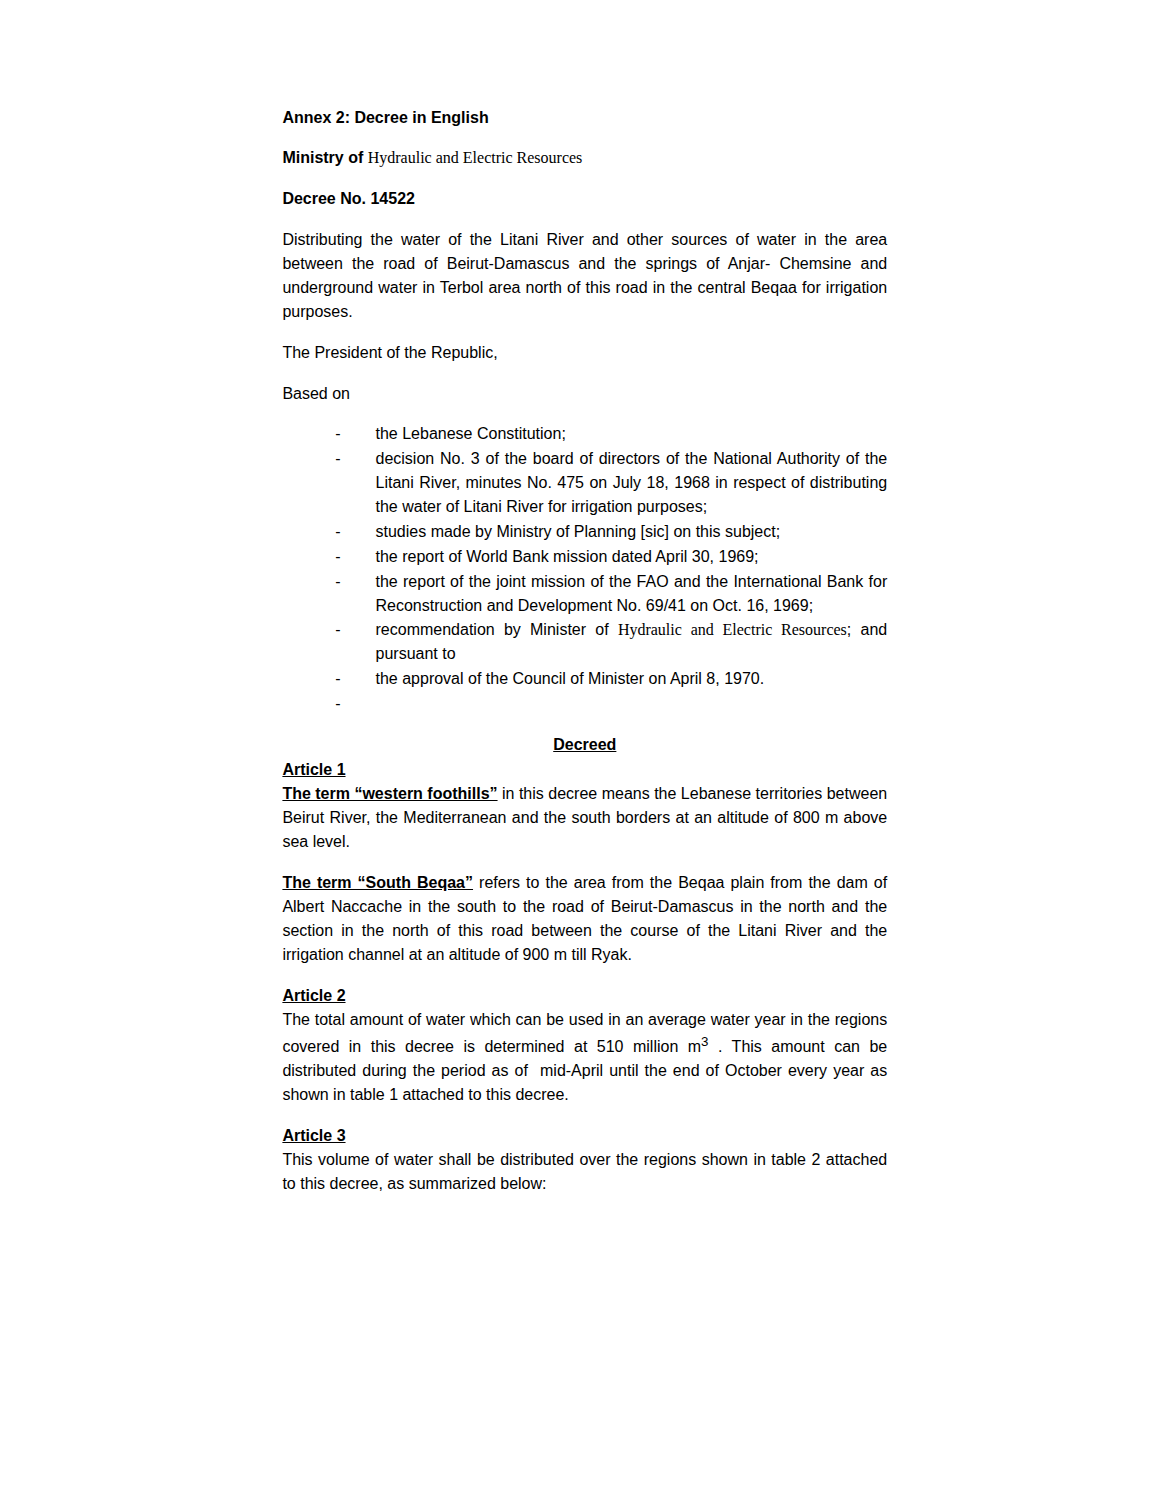Annex 2: Decree in English
Ministry of Hydraulic and Electric Resources
Decree No. 14522
Distributing the water of the Litani River and other sources of water in the area between the road of Beirut-Damascus and the springs of Anjar- Chemsine and underground water in Terbol area north of this road in the central Beqaa for irrigation purposes.
The President of the Republic,
Based on
the Lebanese Constitution;
decision No. 3 of the board of directors of the National Authority of the Litani River, minutes No. 475 on July 18, 1968 in respect of distributing the water of Litani River for irrigation purposes;
studies made by Ministry of Planning [sic] on this subject;
the report of World Bank mission dated April 30, 1969;
the report of the joint mission of the FAO and the International Bank for Reconstruction and Development No. 69/41 on Oct. 16, 1969;
recommendation by Minister of Hydraulic and Electric Resources; and pursuant to
the approval of the Council of Minister on April 8, 1970.
Decreed
Article 1
The term “western foothills” in this decree means the Lebanese territories between Beirut River, the Mediterranean and the south borders at an altitude of 800 m above sea level.
The term “South Beqaa” refers to the area from the Beqaa plain from the dam of Albert Naccache in the south to the road of Beirut-Damascus in the north and the section in the north of this road between the course of the Litani River and the irrigation channel at an altitude of 900 m till Ryak.
Article 2
The total amount of water which can be used in an average water year in the regions covered in this decree is determined at 510 million m3 . This amount can be distributed during the period as of mid-April until the end of October every year as shown in table 1 attached to this decree.
Article 3
This volume of water shall be distributed over the regions shown in table 2 attached to this decree, as summarized below: